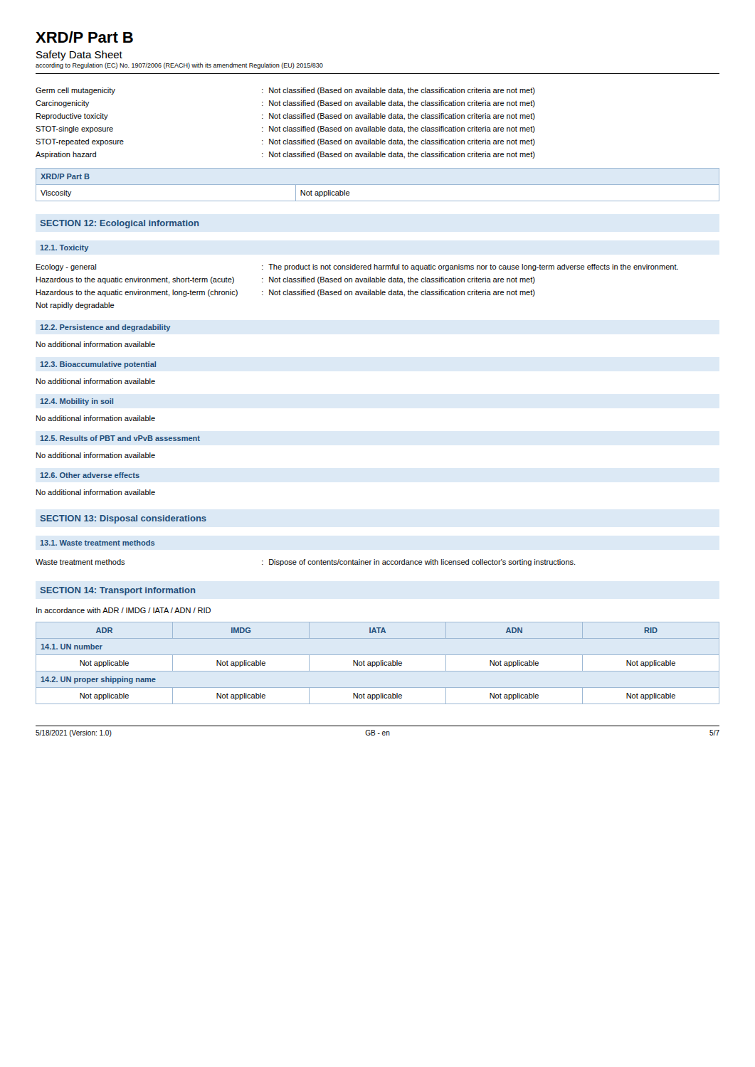XRD/P Part B
Safety Data Sheet
according to Regulation (EC) No. 1907/2006 (REACH) with its amendment Regulation (EU) 2015/830
| Germ cell mutagenicity | : | Not classified (Based on available data, the classification criteria are not met) |
| Carcinogenicity | : | Not classified (Based on available data, the classification criteria are not met) |
| Reproductive toxicity | : | Not classified (Based on available data, the classification criteria are not met) |
| STOT-single exposure | : | Not classified (Based on available data, the classification criteria are not met) |
| STOT-repeated exposure | : | Not classified (Based on available data, the classification criteria are not met) |
| Aspiration hazard | : | Not classified (Based on available data, the classification criteria are not met) |
| XRD/P Part B |
| --- |
| Viscosity | Not applicable |
SECTION 12: Ecological information
12.1. Toxicity
| Ecology - general | : | The product is not considered harmful to aquatic organisms nor to cause long-term adverse effects in the environment. |
| Hazardous to the aquatic environment, short-term (acute) | : | Not classified (Based on available data, the classification criteria are not met) |
| Hazardous to the aquatic environment, long-term (chronic) | : | Not classified (Based on available data, the classification criteria are not met) |
| Not rapidly degradable | | |
12.2. Persistence and degradability
No additional information available
12.3. Bioaccumulative potential
No additional information available
12.4. Mobility in soil
No additional information available
12.5. Results of PBT and vPvB assessment
No additional information available
12.6. Other adverse effects
No additional information available
SECTION 13: Disposal considerations
13.1. Waste treatment methods
| Waste treatment methods | : | Dispose of contents/container in accordance with licensed collector's sorting instructions. |
SECTION 14: Transport information
In accordance with ADR / IMDG / IATA / ADN / RID
| ADR | IMDG | IATA | ADN | RID |
| --- | --- | --- | --- | --- |
| 14.1. UN number |
| Not applicable | Not applicable | Not applicable | Not applicable | Not applicable |
| 14.2. UN proper shipping name |
| Not applicable | Not applicable | Not applicable | Not applicable | Not applicable |
5/18/2021 (Version: 1.0)
GB - en
5/7